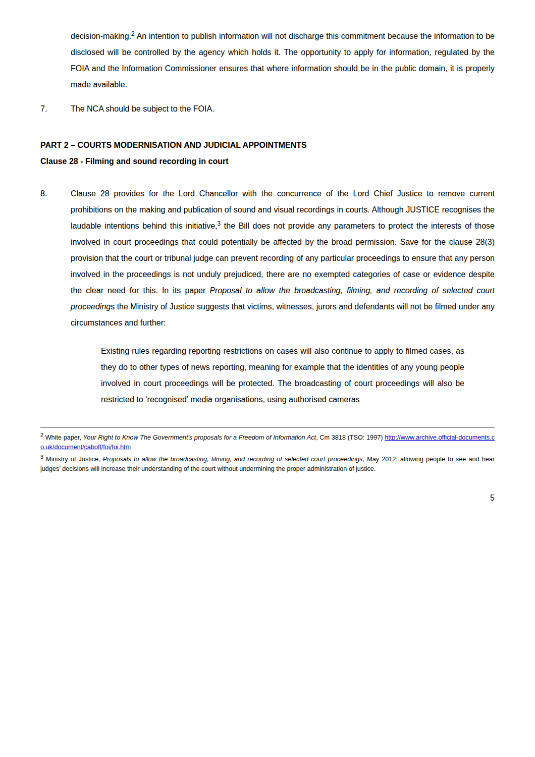decision-making.2 An intention to publish information will not discharge this commitment because the information to be disclosed will be controlled by the agency which holds it. The opportunity to apply for information, regulated by the FOIA and the Information Commissioner ensures that where information should be in the public domain, it is properly made available.
7.
The NCA should be subject to the FOIA.
PART 2 – COURTS MODERNISATION AND JUDICIAL APPOINTMENTS
Clause 28 - Filming and sound recording in court
8.
Clause 28 provides for the Lord Chancellor with the concurrence of the Lord Chief Justice to remove current prohibitions on the making and publication of sound and visual recordings in courts. Although JUSTICE recognises the laudable intentions behind this initiative,3 the Bill does not provide any parameters to protect the interests of those involved in court proceedings that could potentially be affected by the broad permission. Save for the clause 28(3) provision that the court or tribunal judge can prevent recording of any particular proceedings to ensure that any person involved in the proceedings is not unduly prejudiced, there are no exempted categories of case or evidence despite the clear need for this. In its paper Proposal to allow the broadcasting, filming, and recording of selected court proceedings the Ministry of Justice suggests that victims, witnesses, jurors and defendants will not be filmed under any circumstances and further:
Existing rules regarding reporting restrictions on cases will also continue to apply to filmed cases, as they do to other types of news reporting, meaning for example that the identities of any young people involved in court proceedings will be protected. The broadcasting of court proceedings will also be restricted to ‘recognised’ media organisations, using authorised cameras
2 White paper, Your Right to Know The Government's proposals for a Freedom of Information Act, Cm 3818 (TSO: 1997) http://www.archive.official-documents.co.uk/document/caboff/foi/foi.htm
3 Ministry of Justice, Proposals to allow the broadcasting, filming, and recording of selected court proceedings, May 2012: allowing people to see and hear judges’ decisions will increase their understanding of the court without undermining the proper administration of justice.
5